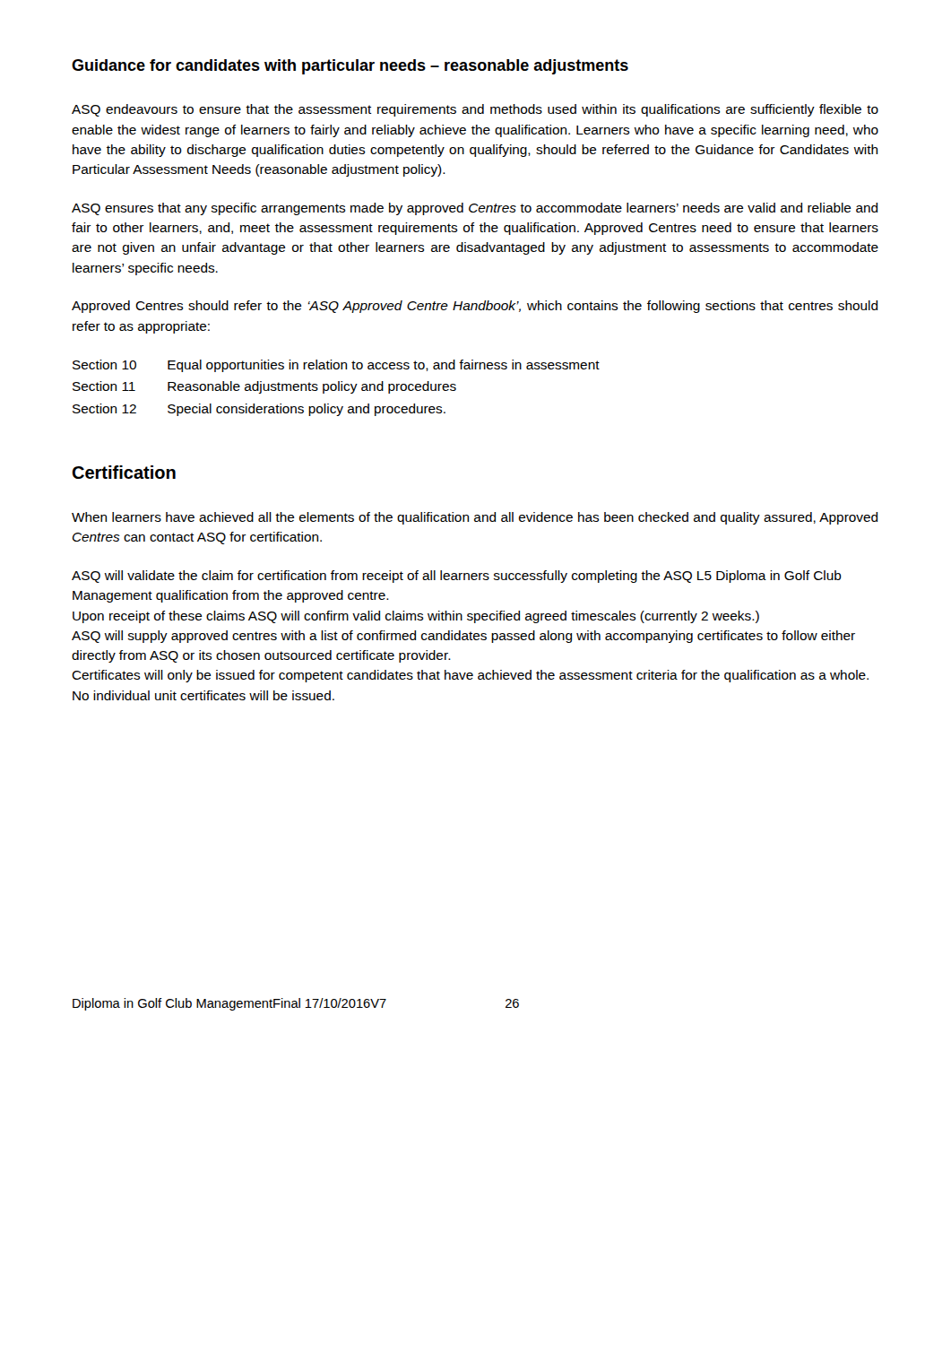Guidance for candidates with particular needs – reasonable adjustments
ASQ endeavours to ensure that the assessment requirements and methods used within its qualifications are sufficiently flexible to enable the widest range of learners to fairly and reliably achieve the qualification. Learners who have a specific learning need, who have the ability to discharge qualification duties competently on qualifying, should be referred to the Guidance for Candidates with Particular Assessment Needs (reasonable adjustment policy).
ASQ ensures that any specific arrangements made by approved Centres to accommodate learners’ needs are valid and reliable and fair to other learners, and, meet the assessment requirements of the qualification. Approved Centres need to ensure that learners are not given an unfair advantage or that other learners are disadvantaged by any adjustment to assessments to accommodate learners’ specific needs.
Approved Centres should refer to the ‘ASQ Approved Centre Handbook’, which contains the following sections that centres should refer to as appropriate:
| Section 10 | Equal opportunities in relation to access to, and fairness in assessment |
| Section 11 | Reasonable adjustments policy and procedures |
| Section 12 | Special considerations policy and procedures. |
Certification
When learners have achieved all the elements of the qualification and all evidence has been checked and quality assured, Approved Centres can contact ASQ for certification.
ASQ will validate the claim for certification from receipt of all learners successfully completing the ASQ L5 Diploma in Golf Club Management qualification from the approved centre.
Upon receipt of these claims ASQ will confirm valid claims within specified agreed timescales (currently 2 weeks.)
ASQ will supply approved centres with a list of confirmed candidates passed along with accompanying certificates to follow either directly from ASQ or its chosen outsourced certificate provider.
Certificates will only be issued for competent candidates that have achieved the assessment criteria for the qualification as a whole. No individual unit certificates will be issued.
Diploma in Golf Club ManagementFinal 17/10/2016V7 26